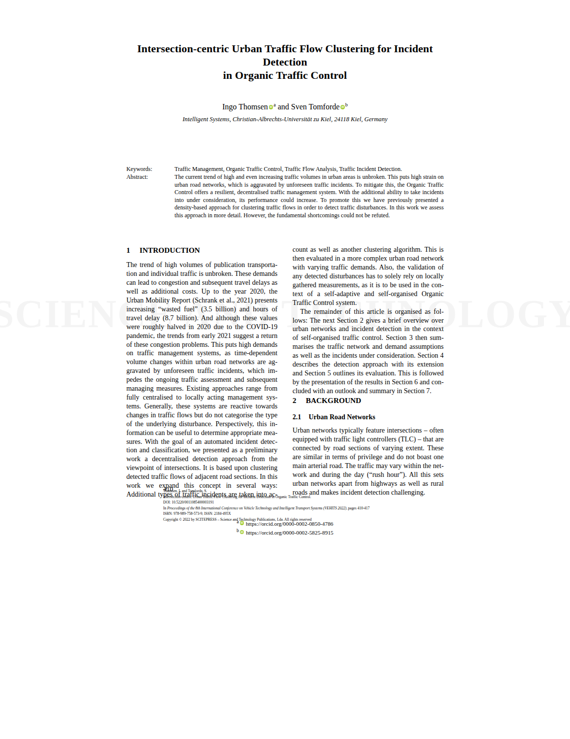SCIENCE AND TECHNOLOGY
Intersection-centric Urban Traffic Flow Clustering for Incident Detection
in Organic Traffic Control
Ingo Thomsena and Sven Tomfordeb
Intelligent Systems, Christian-Albrechts-Universität zu Kiel, 24118 Kiel, Germany
| Keywords: | Traffic Management, Organic Traffic Control, Traffic Flow Analysis, Traffic Incident Detection. |
| Abstract: | The current trend of high and even increasing traffic volumes in urban areas is unbroken. This puts high strain on urban road networks, which is aggravated by unforeseen traffic incidents. To mitigate this, the Organic Traffic Control offers a resilient, decentralised traffic management system. With the additional ability to take incidents into under consideration, its performance could increase. To promote this we have previously presented a density-based approach for clustering traffic flows in order to detect traffic disturbances. In this work we assess this approach in more detail. However, the fundamental shortcomings could not be refuted. |
1 INTRODUCTION
The trend of high volumes of publication transportation and individual traffic is unbroken. These demands can lead to congestion and subsequent travel delays as well as additional costs. Up to the year 2020, the Urban Mobility Report (Schrank et al., 2021) presents increasing “wasted fuel” (3.5 billion) and hours of travel delay (8.7 billion). And although these values were roughly halved in 2020 due to the COVID-19 pandemic, the trends from early 2021 suggest a return of these congestion problems. This puts high demands on traffic management systems, as time-dependent volume changes within urban road networks are aggravated by unforeseen traffic incidents, which impedes the ongoing traffic assessment and subsequent managing measures. Existing approaches range from fully centralised to locally acting management systems. Generally, these systems are reactive towards changes in traffic flows but do not categorise the type of the underlying disturbance. Perspectively, this information can be useful to determine appropriate measures. With the goal of an automated incident detection and classification, we presented as a preliminary work a decentralised detection approach from the viewpoint of intersections. It is based upon clustering detected traffic flows of adjacent road sections. In this work we expand this concept in several ways: Additional types of traffic incidents are taken into account as well as another clustering algorithm. This is then evaluated in a more complex urban road network with varying traffic demands. Also, the validation of any detected disturbances has to solely rely on locally gathered measurements, as it is to be used in the context of a self-adaptive and self-organised Organic Traffic Control system.
The remainder of this article is organised as follows: The next Section 2 gives a brief overview over urban networks and incident detection in the context of self-organised traffic control. Section 3 then summarises the traffic network and demand assumptions as well as the incidents under consideration. Section 4 describes the detection approach with its extension and Section 5 outlines its evaluation. This is followed by the presentation of the results in Section 6 and concluded with an outlook and summary in Section 7.
2 BACKGROUND
2.1 Urban Road Networks
Urban networks typically feature intersections – often equipped with traffic light controllers (TLC) – that are connected by road sections of varying extent. These are similar in terms of privilege and do not boast one main arterial road. The traffic may vary within the network and during the day (“rush hour”). All this sets urban networks apart from highways as well as rural roads and makes incident detection challenging.
a https://orcid.org/0000-0002-0850-4786
b https://orcid.org/0000-0002-5825-8915
410
Thomsen, I. and Tomforde, S.
Intersection-centric Urban Traffic Flow Clustering for Incident Detection in Organic Traffic Control.
DOI: 10.5220/0011085400003191
In Proceedings of the 8th International Conference on Vehicle Technology and Intelligent Transport Systems (VEHITS 2022), pages 410-417
ISBN: 978-989-758-573-9; ISSN: 2184-495X
Copyright © 2022 by SCITEPRESS – Science and Technology Publications, Lda. All rights reserved